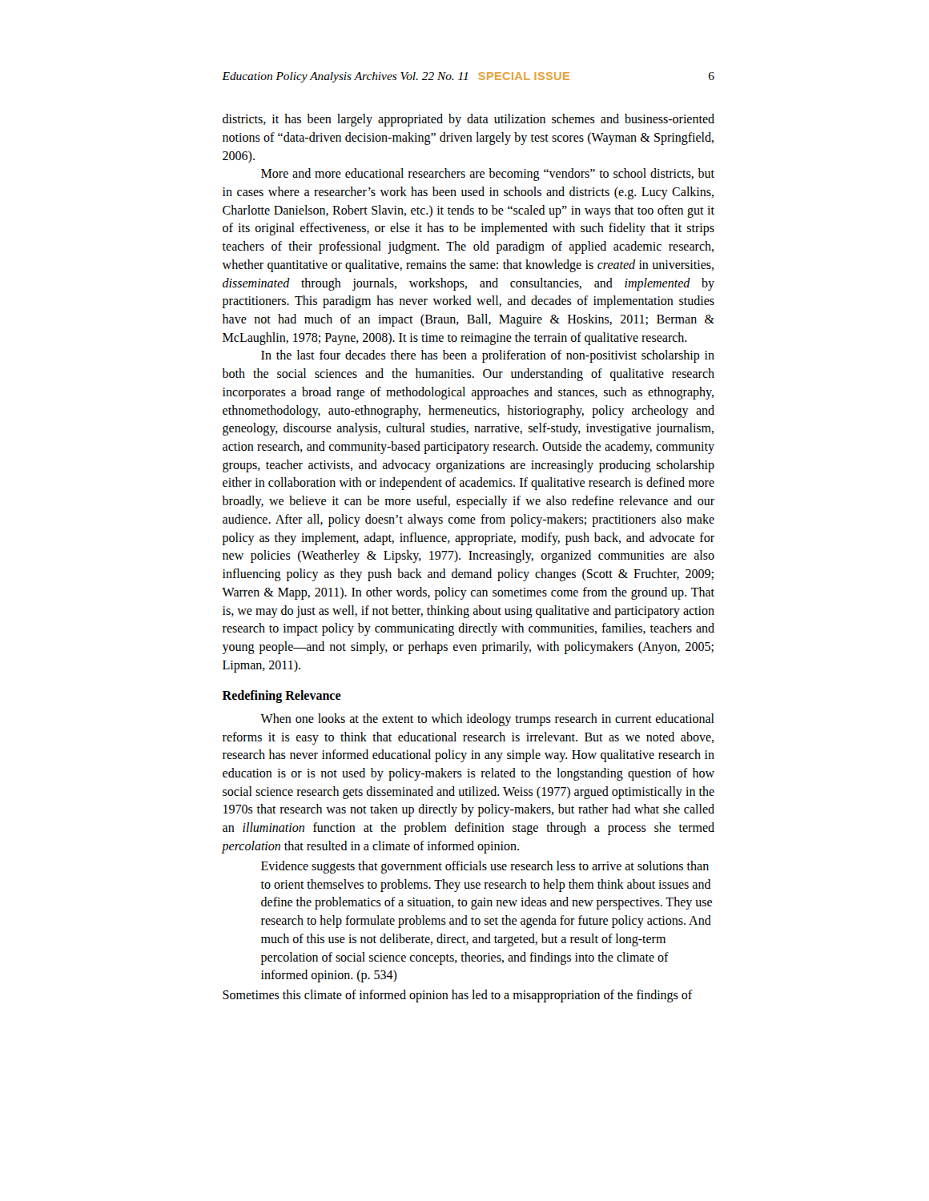Education Policy Analysis Archives Vol. 22 No. 11 SPECIAL ISSUE
6
districts, it has been largely appropriated by data utilization schemes and business-oriented notions of “data-driven decision-making” driven largely by test scores (Wayman & Springfield, 2006).
More and more educational researchers are becoming “vendors” to school districts, but in cases where a researcher’s work has been used in schools and districts (e.g. Lucy Calkins, Charlotte Danielson, Robert Slavin, etc.) it tends to be “scaled up” in ways that too often gut it of its original effectiveness, or else it has to be implemented with such fidelity that it strips teachers of their professional judgment. The old paradigm of applied academic research, whether quantitative or qualitative, remains the same: that knowledge is created in universities, disseminated through journals, workshops, and consultancies, and implemented by practitioners. This paradigm has never worked well, and decades of implementation studies have not had much of an impact (Braun, Ball, Maguire & Hoskins, 2011; Berman & McLaughlin, 1978; Payne, 2008). It is time to reimagine the terrain of qualitative research.
In the last four decades there has been a proliferation of non-positivist scholarship in both the social sciences and the humanities. Our understanding of qualitative research incorporates a broad range of methodological approaches and stances, such as ethnography, ethnomethodology, auto-ethnography, hermeneutics, historiography, policy archeology and geneology, discourse analysis, cultural studies, narrative, self-study, investigative journalism, action research, and community-based participatory research. Outside the academy, community groups, teacher activists, and advocacy organizations are increasingly producing scholarship either in collaboration with or independent of academics. If qualitative research is defined more broadly, we believe it can be more useful, especially if we also redefine relevance and our audience. After all, policy doesn’t always come from policy-makers; practitioners also make policy as they implement, adapt, influence, appropriate, modify, push back, and advocate for new policies (Weatherley & Lipsky, 1977). Increasingly, organized communities are also influencing policy as they push back and demand policy changes (Scott & Fruchter, 2009; Warren & Mapp, 2011). In other words, policy can sometimes come from the ground up. That is, we may do just as well, if not better, thinking about using qualitative and participatory action research to impact policy by communicating directly with communities, families, teachers and young people—and not simply, or perhaps even primarily, with policymakers (Anyon, 2005; Lipman, 2011).
Redefining Relevance
When one looks at the extent to which ideology trumps research in current educational reforms it is easy to think that educational research is irrelevant. But as we noted above, research has never informed educational policy in any simple way. How qualitative research in education is or is not used by policy-makers is related to the longstanding question of how social science research gets disseminated and utilized. Weiss (1977) argued optimistically in the 1970s that research was not taken up directly by policy-makers, but rather had what she called an illumination function at the problem definition stage through a process she termed percolation that resulted in a climate of informed opinion.
Evidence suggests that government officials use research less to arrive at solutions than to orient themselves to problems. They use research to help them think about issues and define the problematics of a situation, to gain new ideas and new perspectives. They use research to help formulate problems and to set the agenda for future policy actions. And much of this use is not deliberate, direct, and targeted, but a result of long-term percolation of social science concepts, theories, and findings into the climate of informed opinion. (p. 534)
Sometimes this climate of informed opinion has led to a misappropriation of the findings of